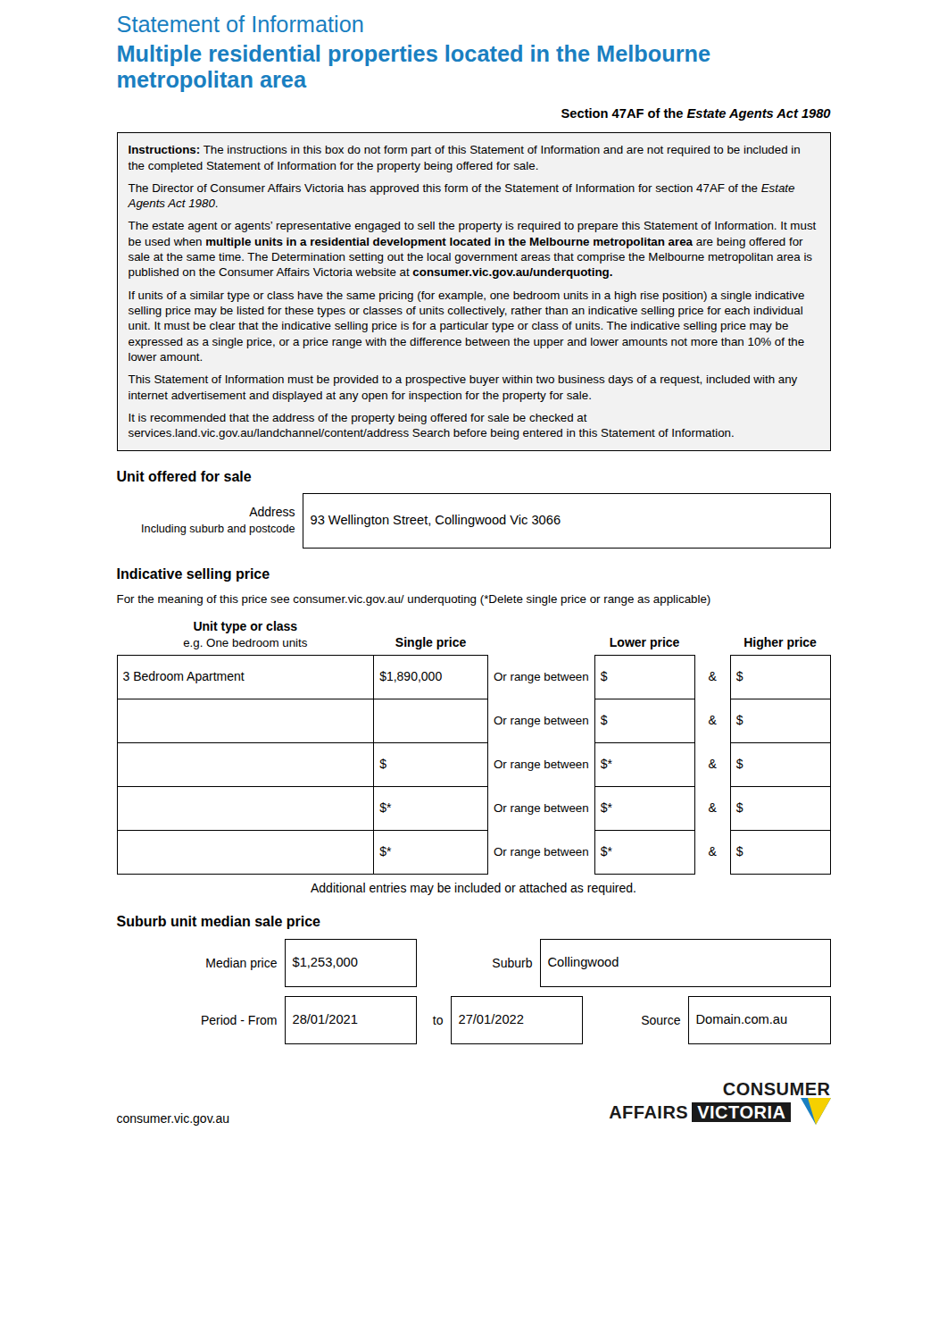Statement of Information
Multiple residential properties located in the Melbourne metropolitan area
Section 47AF of the Estate Agents Act 1980
Instructions: The instructions in this box do not form part of this Statement of Information and are not required to be included in the completed Statement of Information for the property being offered for sale.
The Director of Consumer Affairs Victoria has approved this form of the Statement of Information for section 47AF of the Estate Agents Act 1980.
The estate agent or agents’ representative engaged to sell the property is required to prepare this Statement of Information. It must be used when multiple units in a residential development located in the Melbourne metropolitan area are being offered for sale at the same time. The Determination setting out the local government areas that comprise the Melbourne metropolitan area is published on the Consumer Affairs Victoria website at consumer.vic.gov.au/underquoting.
If units of a similar type or class have the same pricing (for example, one bedroom units in a high rise position) a single indicative selling price may be listed for these types or classes of units collectively, rather than an indicative selling price for each individual unit. It must be clear that the indicative selling price is for a particular type or class of units. The indicative selling price may be expressed as a single price, or a price range with the difference between the upper and lower amounts not more than 10% of the lower amount.
This Statement of Information must be provided to a prospective buyer within two business days of a request, included with any internet advertisement and displayed at any open for inspection for the property for sale.
It is recommended that the address of the property being offered for sale be checked at services.land.vic.gov.au/landchannel/content/address Search before being entered in this Statement of Information.
Unit offered for sale
Address
Including suburb and postcode
93 Wellington Street, Collingwood Vic 3066
Indicative selling price
For the meaning of this price see consumer.vic.gov.au/ underquoting (*Delete single price or range as applicable)
| Unit type or class e.g. One bedroom units | Single price | | Lower price | | Higher price |
| --- | --- | --- | --- | --- | --- |
| 3 Bedroom Apartment | $1,890,000 | Or range between | $ | & | $ |
| | | Or range between | $ | & | $ |
| | $ | Or range between | $* | & | $ |
| | $* | Or range between | $* | & | $ |
| | $* | Or range between | $* | & | $ |
Additional entries may be included or attached as required.
Suburb unit median sale price
Median price
$1,253,000
Suburb
Collingwood
Period - From
28/01/2021
to
27/01/2022
Source
Domain.com.au
consumer.vic.gov.au
CONSUMER AFFAIRS VICTORIA